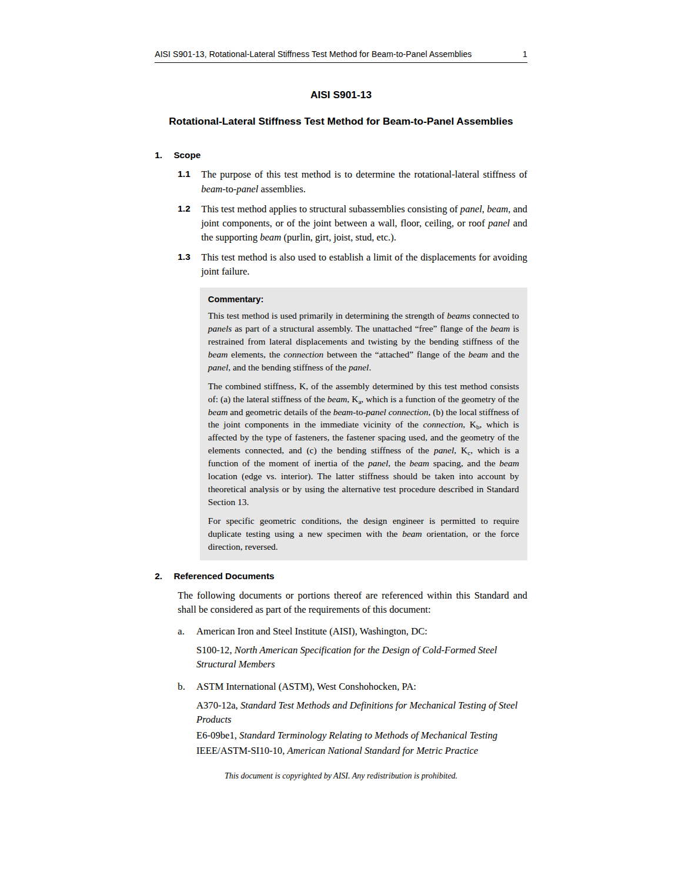AISI S901-13, Rotational-Lateral Stiffness Test Method for Beam-to-Panel Assemblies
1
AISI S901-13
Rotational-Lateral Stiffness Test Method for Beam-to-Panel Assemblies
1. Scope
1.1
The purpose of this test method is to determine the rotational-lateral stiffness of beam-to-panel assemblies.
1.2
This test method applies to structural subassemblies consisting of panel, beam, and joint components, or of the joint between a wall, floor, ceiling, or roof panel and the supporting beam (purlin, girt, joist, stud, etc.).
1.3
This test method is also used to establish a limit of the displacements for avoiding joint failure.
Commentary:
This test method is used primarily in determining the strength of beams connected to panels as part of a structural assembly. The unattached “free” flange of the beam is restrained from lateral displacements and twisting by the bending stiffness of the beam elements, the connection between the “attached” flange of the beam and the panel, and the bending stiffness of the panel.
The combined stiffness, K, of the assembly determined by this test method consists of: (a) the lateral stiffness of the beam, Ka, which is a function of the geometry of the beam and geometric details of the beam-to-panel connection, (b) the local stiffness of the joint components in the immediate vicinity of the connection, Kb, which is affected by the type of fasteners, the fastener spacing used, and the geometry of the elements connected, and (c) the bending stiffness of the panel, Kc, which is a function of the moment of inertia of the panel, the beam spacing, and the beam location (edge vs. interior). The latter stiffness should be taken into account by theoretical analysis or by using the alternative test procedure described in Standard Section 13.
For specific geometric conditions, the design engineer is permitted to require duplicate testing using a new specimen with the beam orientation, or the force direction, reversed.
2. Referenced Documents
The following documents or portions thereof are referenced within this Standard and shall be considered as part of the requirements of this document:
a. American Iron and Steel Institute (AISI), Washington, DC:
S100-12, North American Specification for the Design of Cold-Formed Steel Structural Members
b. ASTM International (ASTM), West Conshohocken, PA:
A370-12a, Standard Test Methods and Definitions for Mechanical Testing of Steel Products
E6-09be1, Standard Terminology Relating to Methods of Mechanical Testing
IEEE/ASTM-SI10-10, American National Standard for Metric Practice
This document is copyrighted by AISI. Any redistribution is prohibited.